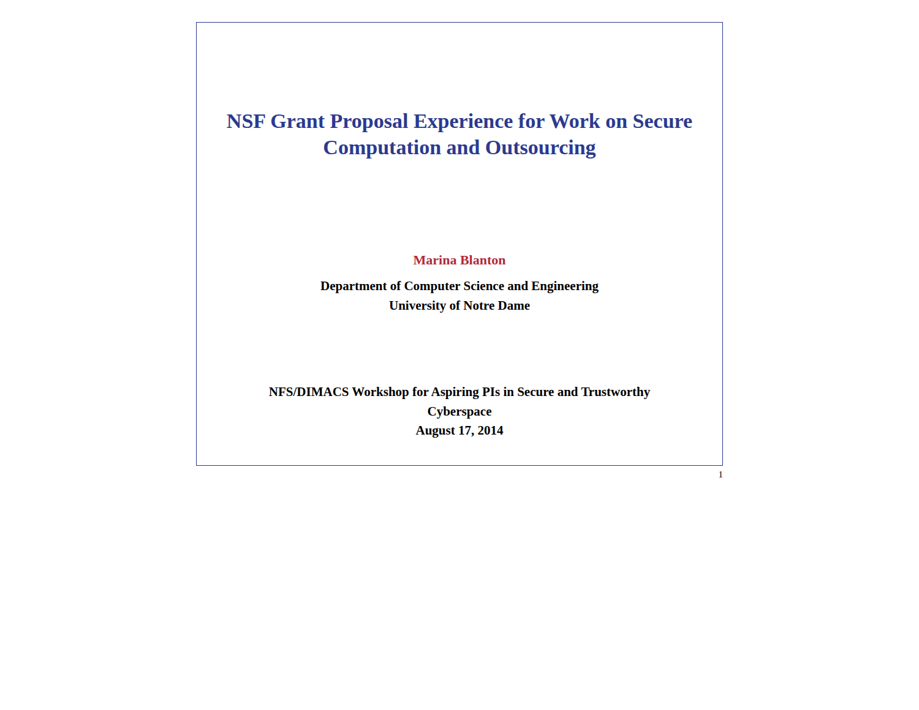NSF Grant Proposal Experience for Work on Secure
Computation and Outsourcing
Marina Blanton
Department of Computer Science and Engineering
University of Notre Dame
NFS/DIMACS Workshop for Aspiring PIs in Secure and Trustworthy
Cyberspace
August 17, 2014
1